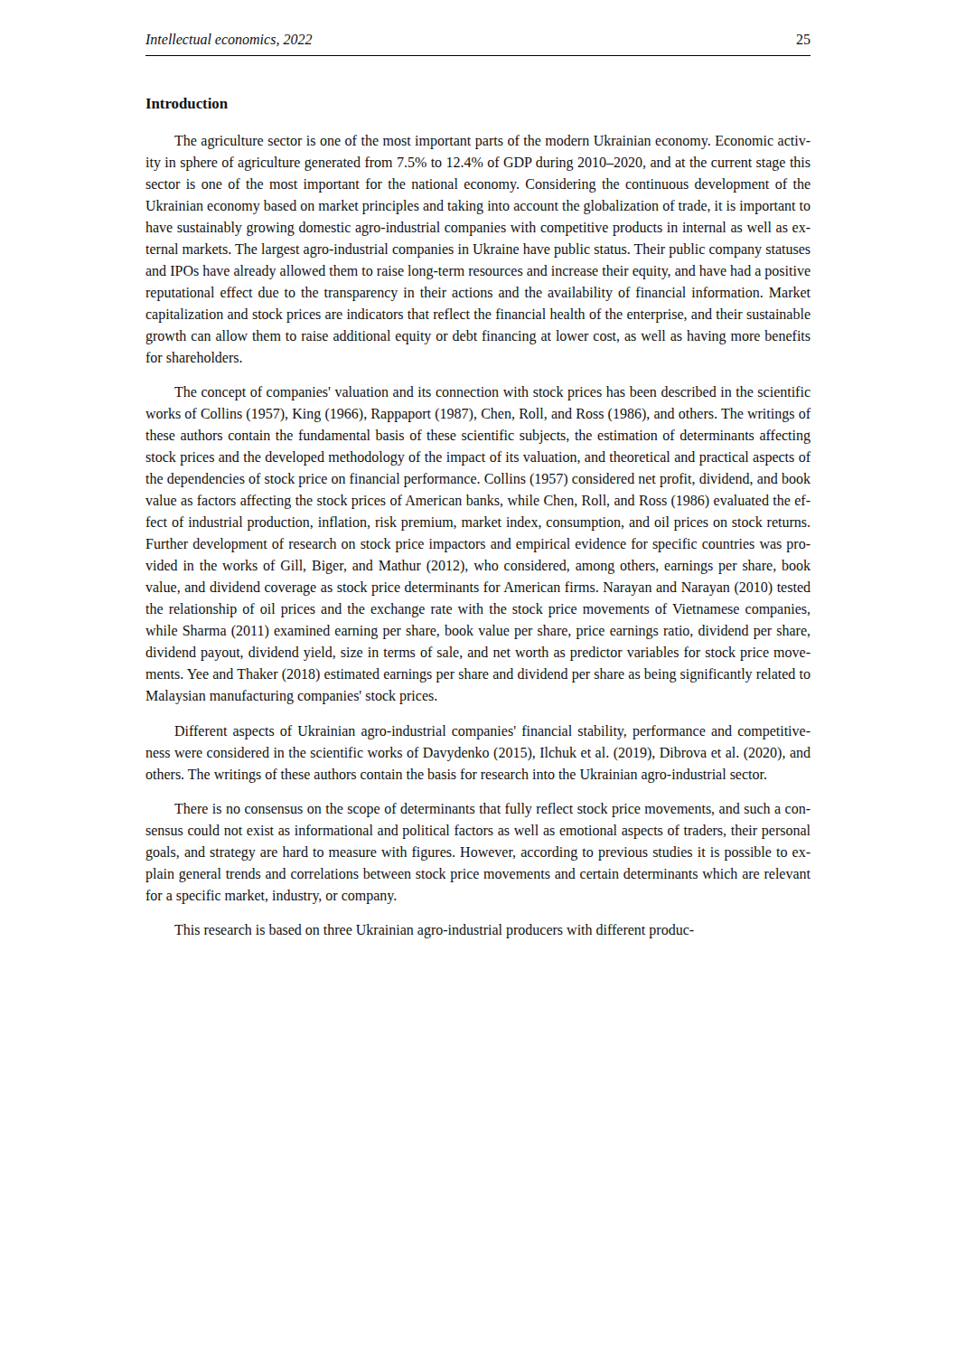Intellectual economics, 2022 25
Introduction
The agriculture sector is one of the most important parts of the modern Ukrainian economy. Economic activity in sphere of agriculture generated from 7.5% to 12.4% of GDP during 2010–2020, and at the current stage this sector is one of the most important for the national economy. Considering the continuous development of the Ukrainian economy based on market principles and taking into account the globalization of trade, it is important to have sustainably growing domestic agro-industrial companies with competitive products in internal as well as external markets. The largest agro-industrial companies in Ukraine have public status. Their public company statuses and IPOs have already allowed them to raise long-term resources and increase their equity, and have had a positive reputational effect due to the transparency in their actions and the availability of financial information. Market capitalization and stock prices are indicators that reflect the financial health of the enterprise, and their sustainable growth can allow them to raise additional equity or debt financing at lower cost, as well as having more benefits for shareholders.
The concept of companies' valuation and its connection with stock prices has been described in the scientific works of Collins (1957), King (1966), Rappaport (1987), Chen, Roll, and Ross (1986), and others. The writings of these authors contain the fundamental basis of these scientific subjects, the estimation of determinants affecting stock prices and the developed methodology of the impact of its valuation, and theoretical and practical aspects of the dependencies of stock price on financial performance. Collins (1957) considered net profit, dividend, and book value as factors affecting the stock prices of American banks, while Chen, Roll, and Ross (1986) evaluated the effect of industrial production, inflation, risk premium, market index, consumption, and oil prices on stock returns. Further development of research on stock price impactors and empirical evidence for specific countries was provided in the works of Gill, Biger, and Mathur (2012), who considered, among others, earnings per share, book value, and dividend coverage as stock price determinants for American firms. Narayan and Narayan (2010) tested the relationship of oil prices and the exchange rate with the stock price movements of Vietnamese companies, while Sharma (2011) examined earning per share, book value per share, price earnings ratio, dividend per share, dividend payout, dividend yield, size in terms of sale, and net worth as predictor variables for stock price movements. Yee and Thaker (2018) estimated earnings per share and dividend per share as being significantly related to Malaysian manufacturing companies' stock prices.
Different aspects of Ukrainian agro-industrial companies' financial stability, performance and competitiveness were considered in the scientific works of Davydenko (2015), Ilchuk et al. (2019), Dibrova et al. (2020), and others. The writings of these authors contain the basis for research into the Ukrainian agro-industrial sector.
There is no consensus on the scope of determinants that fully reflect stock price movements, and such a consensus could not exist as informational and political factors as well as emotional aspects of traders, their personal goals, and strategy are hard to measure with figures. However, according to previous studies it is possible to explain general trends and correlations between stock price movements and certain determinants which are relevant for a specific market, industry, or company.
This research is based on three Ukrainian agro-industrial producers with different produc-